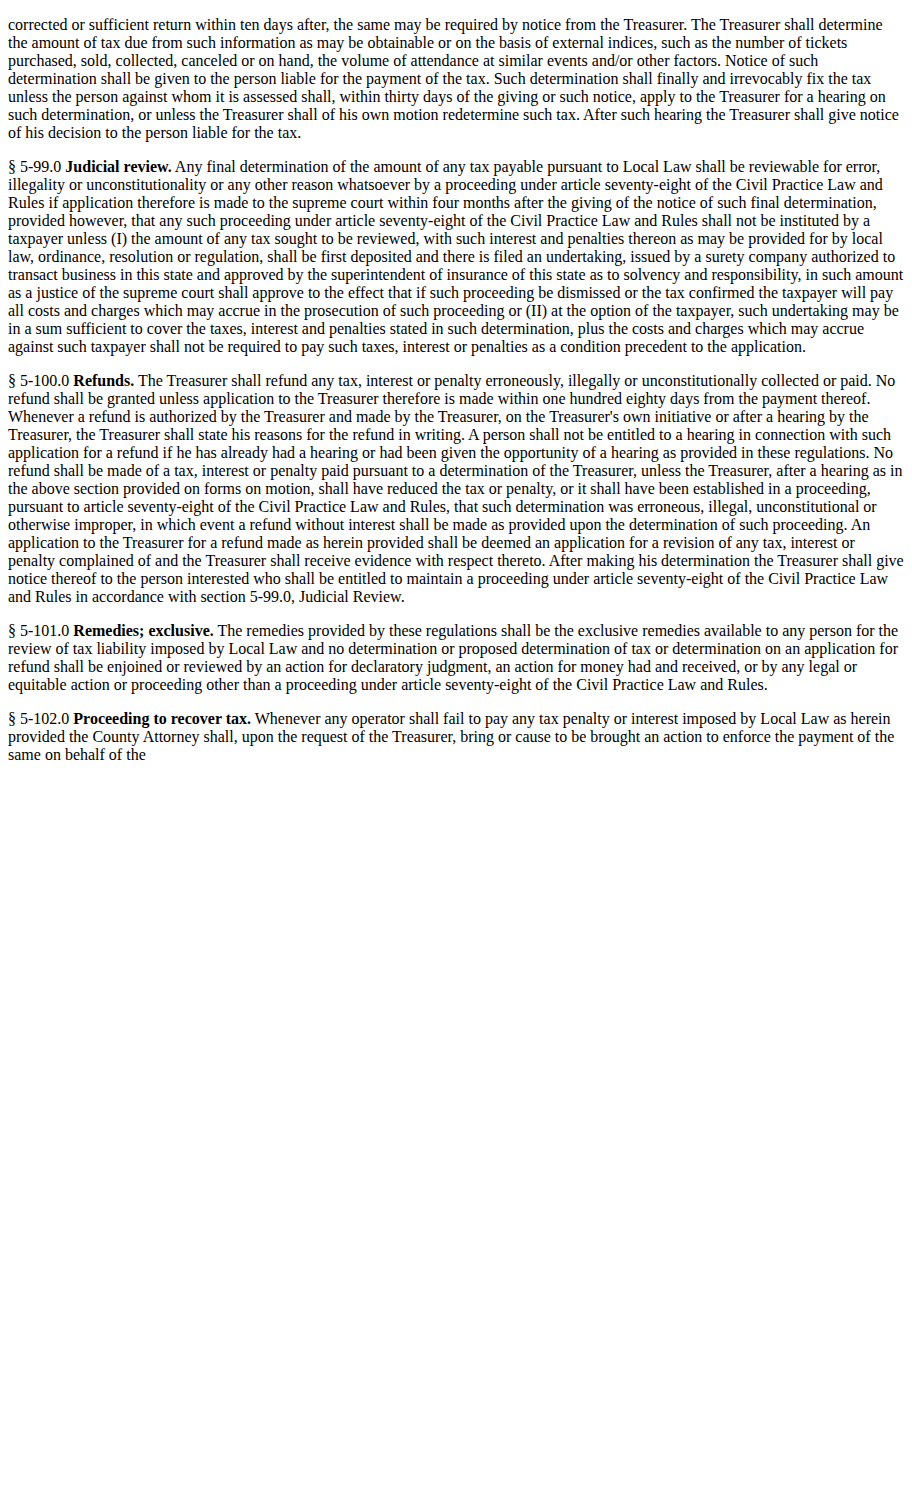corrected or sufficient return within ten days after, the same may be required by notice from the Treasurer. The Treasurer shall determine the amount of tax due from such information as may be obtainable or on the basis of external indices, such as the number of tickets purchased, sold, collected, canceled or on hand, the volume of attendance at similar events and/or other factors. Notice of such determination shall be given to the person liable for the payment of the tax. Such determination shall finally and irrevocably fix the tax unless the person against whom it is assessed shall, within thirty days of the giving or such notice, apply to the Treasurer for a hearing on such determination, or unless the Treasurer shall of his own motion redetermine such tax. After such hearing the Treasurer shall give notice of his decision to the person liable for the tax.
§ 5-99.0 Judicial review. Any final determination of the amount of any tax payable pursuant to Local Law shall be reviewable for error, illegality or unconstitutionality or any other reason whatsoever by a proceeding under article seventy-eight of the Civil Practice Law and Rules if application therefore is made to the supreme court within four months after the giving of the notice of such final determination, provided however, that any such proceeding under article seventy-eight of the Civil Practice Law and Rules shall not be instituted by a taxpayer unless (I) the amount of any tax sought to be reviewed, with such interest and penalties thereon as may be provided for by local law, ordinance, resolution or regulation, shall be first deposited and there is filed an undertaking, issued by a surety company authorized to transact business in this state and approved by the superintendent of insurance of this state as to solvency and responsibility, in such amount as a justice of the supreme court shall approve to the effect that if such proceeding be dismissed or the tax confirmed the taxpayer will pay all costs and charges which may accrue in the prosecution of such proceeding or (II) at the option of the taxpayer, such undertaking may be in a sum sufficient to cover the taxes, interest and penalties stated in such determination, plus the costs and charges which may accrue against such taxpayer shall not be required to pay such taxes, interest or penalties as a condition precedent to the application.
§ 5-100.0 Refunds. The Treasurer shall refund any tax, interest or penalty erroneously, illegally or unconstitutionally collected or paid. No refund shall be granted unless application to the Treasurer therefore is made within one hundred eighty days from the payment thereof. Whenever a refund is authorized by the Treasurer and made by the Treasurer, on the Treasurer's own initiative or after a hearing by the Treasurer, the Treasurer shall state his reasons for the refund in writing. A person shall not be entitled to a hearing in connection with such application for a refund if he has already had a hearing or had been given the opportunity of a hearing as provided in these regulations. No refund shall be made of a tax, interest or penalty paid pursuant to a determination of the Treasurer, unless the Treasurer, after a hearing as in the above section provided on forms on motion, shall have reduced the tax or penalty, or it shall have been established in a proceeding, pursuant to article seventy-eight of the Civil Practice Law and Rules, that such determination was erroneous, illegal, unconstitutional or otherwise improper, in which event a refund without interest shall be made as provided upon the determination of such proceeding. An application to the Treasurer for a refund made as herein provided shall be deemed an application for a revision of any tax, interest or penalty complained of and the Treasurer shall receive evidence with respect thereto. After making his determination the Treasurer shall give notice thereof to the person interested who shall be entitled to maintain a proceeding under article seventy-eight of the Civil Practice Law and Rules in accordance with section 5-99.0, Judicial Review.
§ 5-101.0 Remedies; exclusive. The remedies provided by these regulations shall be the exclusive remedies available to any person for the review of tax liability imposed by Local Law and no determination or proposed determination of tax or determination on an application for refund shall be enjoined or reviewed by an action for declaratory judgment, an action for money had and received, or by any legal or equitable action or proceeding other than a proceeding under article seventy-eight of the Civil Practice Law and Rules.
§ 5-102.0 Proceeding to recover tax. Whenever any operator shall fail to pay any tax penalty or interest imposed by Local Law as herein provided the County Attorney shall, upon the request of the Treasurer, bring or cause to be brought an action to enforce the payment of the same on behalf of the